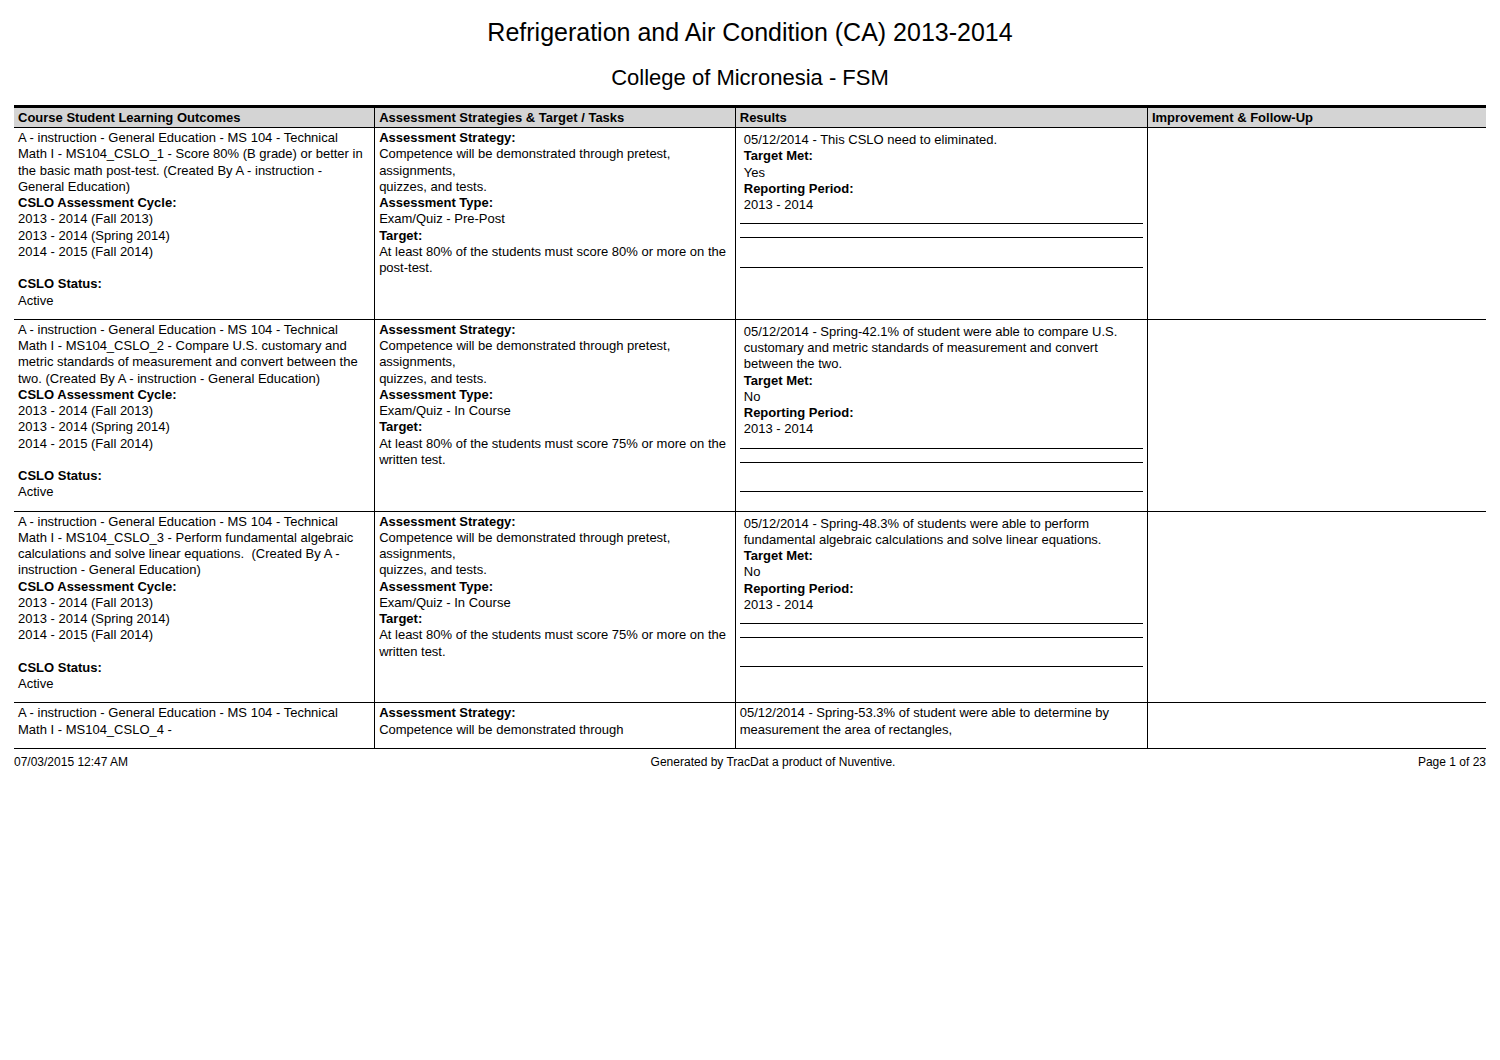Refrigeration and Air Condition (CA) 2013-2014
College of Micronesia - FSM
| Course Student Learning Outcomes | Assessment Strategies & Target / Tasks | Results | Improvement & Follow-Up |
| --- | --- | --- | --- |
| A - instruction - General Education - MS 104 - Technical Math I - MS104_CSLO_1 - Score 80% (B grade) or better in the basic math post-test. (Created By A - instruction - General Education) CSLO Assessment Cycle: 2013 - 2014 (Fall 2013) 2013 - 2014 (Spring 2014) 2014 - 2015 (Fall 2014) CSLO Status: Active | Assessment Strategy: Competence will be demonstrated through pretest, assignments, quizzes, and tests. Assessment Type: Exam/Quiz - Pre-Post Target: At least 80% of the students must score 80% or more on the post-test. | / 05/12/2014 - This CSLO need to eliminated. Target Met: Yes Reporting Period: 2013 - 2014 / | |
| A - instruction - General Education - MS 104 - Technical Math I - MS104_CSLO_2 - Compare U.S. customary and metric standards of measurement and convert between the two. (Created By A - instruction - General Education) CSLO Assessment Cycle: 2013 - 2014 (Fall 2013) 2013 - 2014 (Spring 2014) 2014 - 2015 (Fall 2014) CSLO Status: Active | Assessment Strategy: Competence will be demonstrated through pretest, assignments, quizzes, and tests. Assessment Type: Exam/Quiz - In Course Target: At least 80% of the students must score 75% or more on the written test. | / 05/12/2014 - Spring-42.1% of student were able to compare U.S. customary and metric standards of measurement and convert between the two. Target Met: No Reporting Period: 2013 - 2014 / | |
| A - instruction - General Education - MS 104 - Technical Math I - MS104_CSLO_3 - Perform fundamental algebraic calculations and solve linear equations. (Created By A - instruction - General Education) CSLO Assessment Cycle: 2013 - 2014 (Fall 2013) 2013 - 2014 (Spring 2014) 2014 - 2015 (Fall 2014) CSLO Status: Active | Assessment Strategy: Competence will be demonstrated through pretest, assignments, quizzes, and tests. Assessment Type: Exam/Quiz - In Course Target: At least 80% of the students must score 75% or more on the written test. | / 05/12/2014 - Spring-48.3% of students were able to perform fundamental algebraic calculations and solve linear equations. Target Met: No Reporting Period: 2013 - 2014 / | |
| A - instruction - General Education - MS 104 - Technical Math I - MS104_CSLO_4 - | Assessment Strategy: Competence will be demonstrated through | 05/12/2014 - Spring-53.3% of student were able to determine by measurement the area of rectangles, | |
07/03/2015 12:47 AM Page 1 of 23
Generated by TracDat a product of Nuventive.